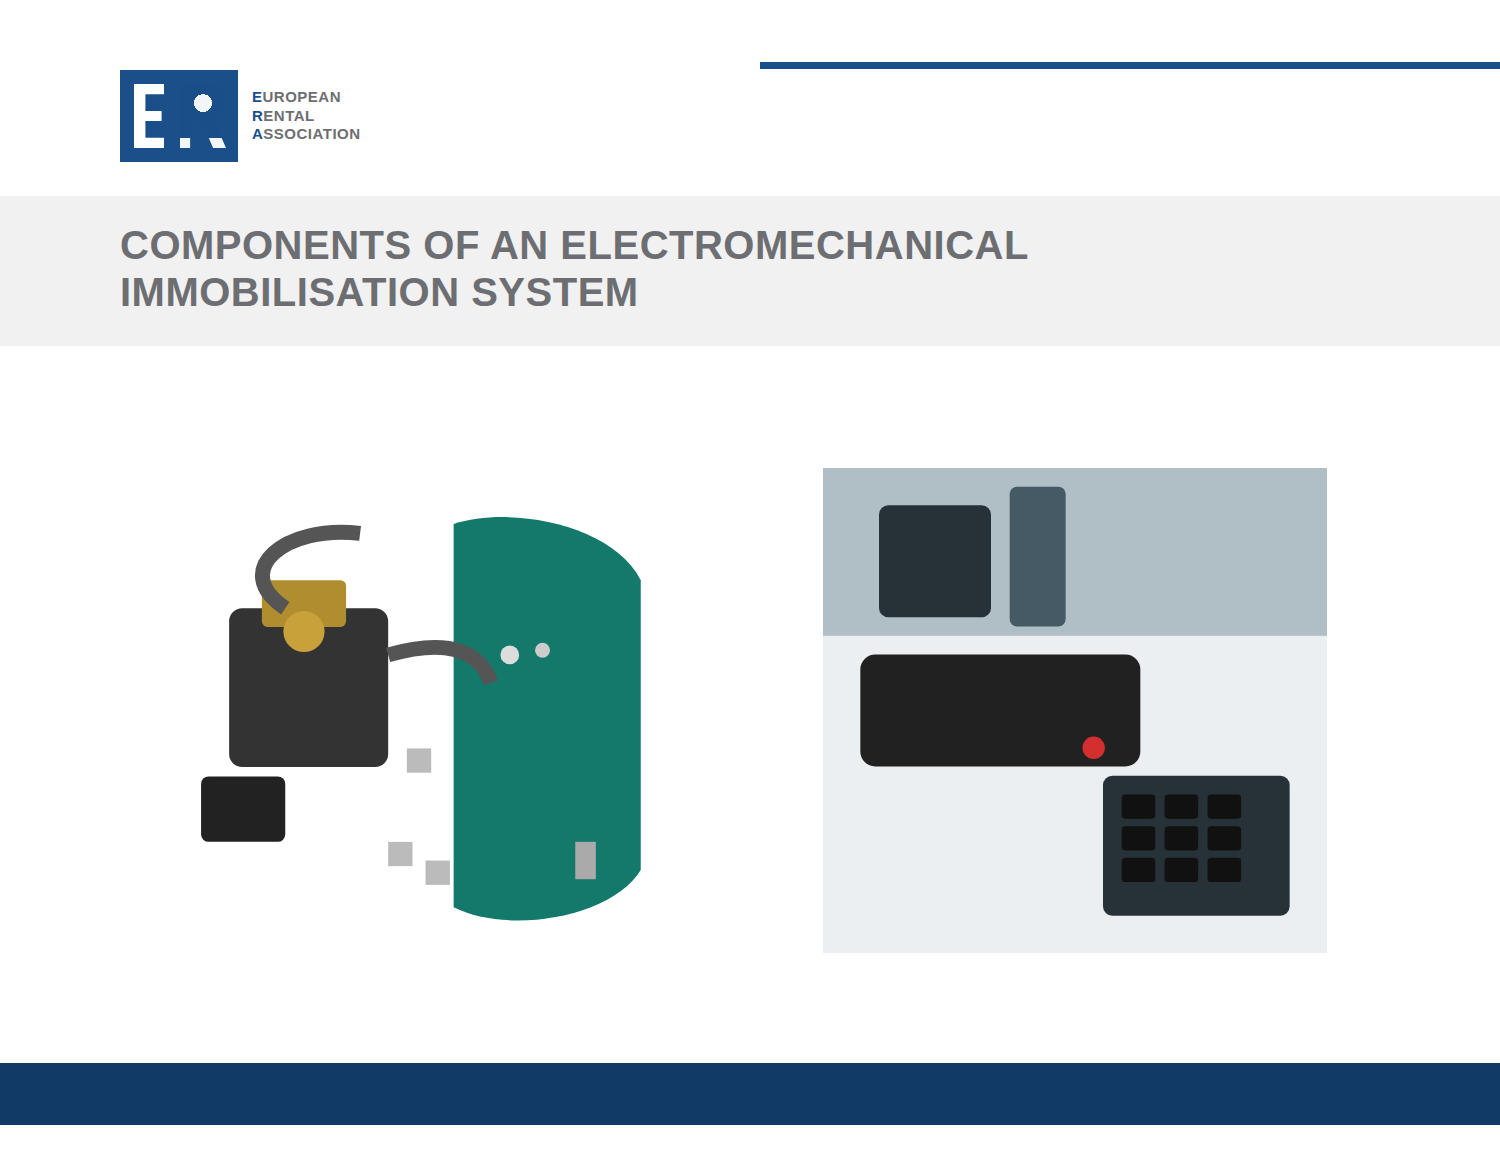EUROPEAN
RENTAL
ASSOCIATION
Components of an Electromechanical
Immobilisation System